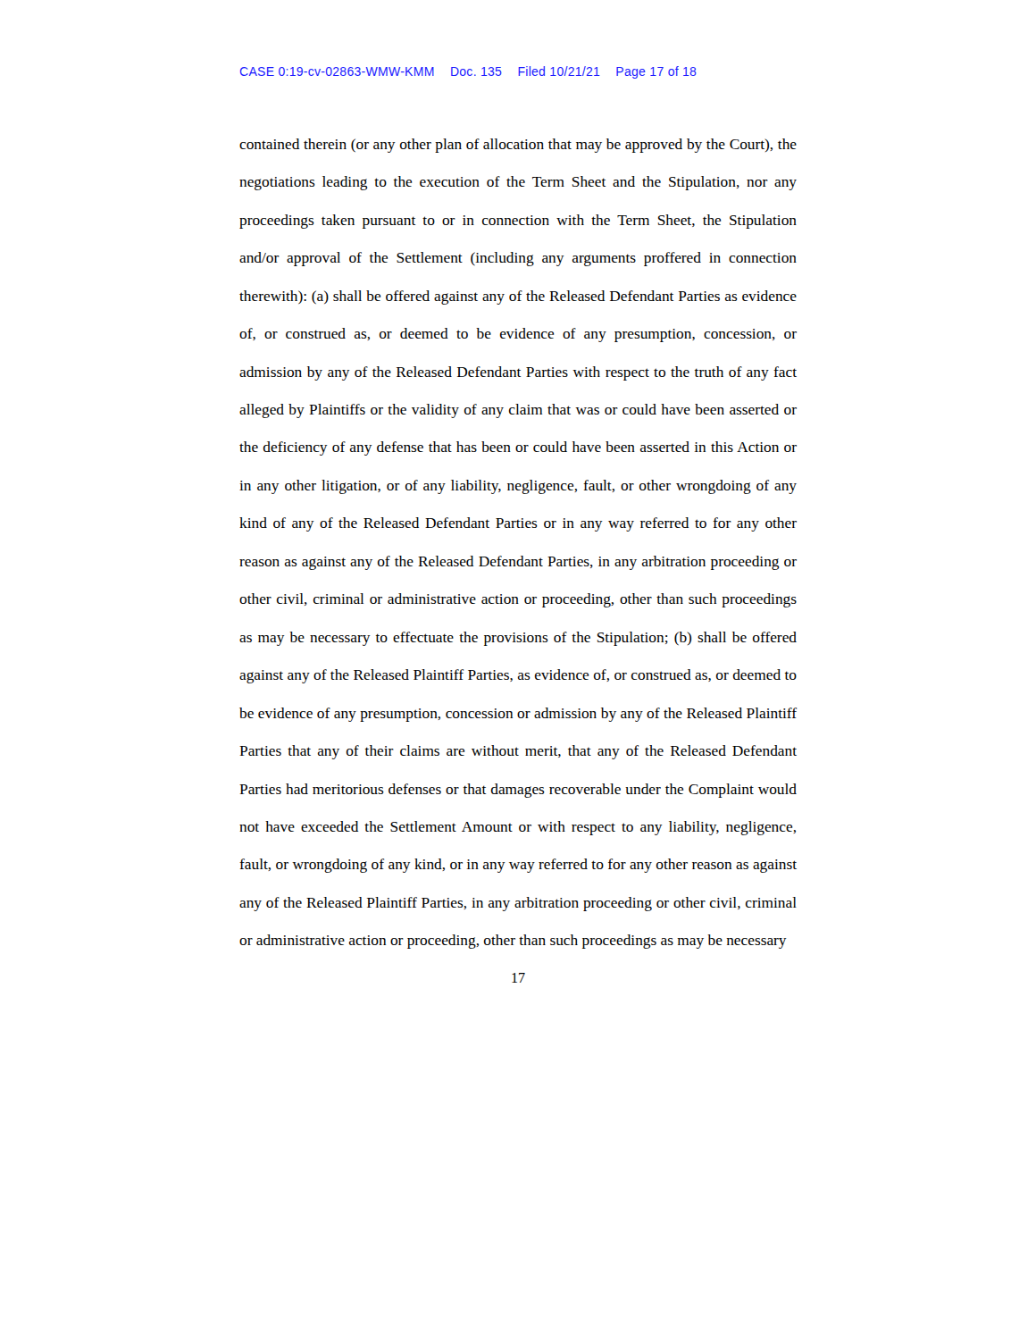CASE 0:19-cv-02863-WMW-KMM Doc. 135 Filed 10/21/21 Page 17 of 18
contained therein (or any other plan of allocation that may be approved by the Court), the negotiations leading to the execution of the Term Sheet and the Stipulation, nor any proceedings taken pursuant to or in connection with the Term Sheet, the Stipulation and/or approval of the Settlement (including any arguments proffered in connection therewith): (a) shall be offered against any of the Released Defendant Parties as evidence of, or construed as, or deemed to be evidence of any presumption, concession, or admission by any of the Released Defendant Parties with respect to the truth of any fact alleged by Plaintiffs or the validity of any claim that was or could have been asserted or the deficiency of any defense that has been or could have been asserted in this Action or in any other litigation, or of any liability, negligence, fault, or other wrongdoing of any kind of any of the Released Defendant Parties or in any way referred to for any other reason as against any of the Released Defendant Parties, in any arbitration proceeding or other civil, criminal or administrative action or proceeding, other than such proceedings as may be necessary to effectuate the provisions of the Stipulation; (b) shall be offered against any of the Released Plaintiff Parties, as evidence of, or construed as, or deemed to be evidence of any presumption, concession or admission by any of the Released Plaintiff Parties that any of their claims are without merit, that any of the Released Defendant Parties had meritorious defenses or that damages recoverable under the Complaint would not have exceeded the Settlement Amount or with respect to any liability, negligence, fault, or wrongdoing of any kind, or in any way referred to for any other reason as against any of the Released Plaintiff Parties, in any arbitration proceeding or other civil, criminal or administrative action or proceeding, other than such proceedings as may be necessary
17